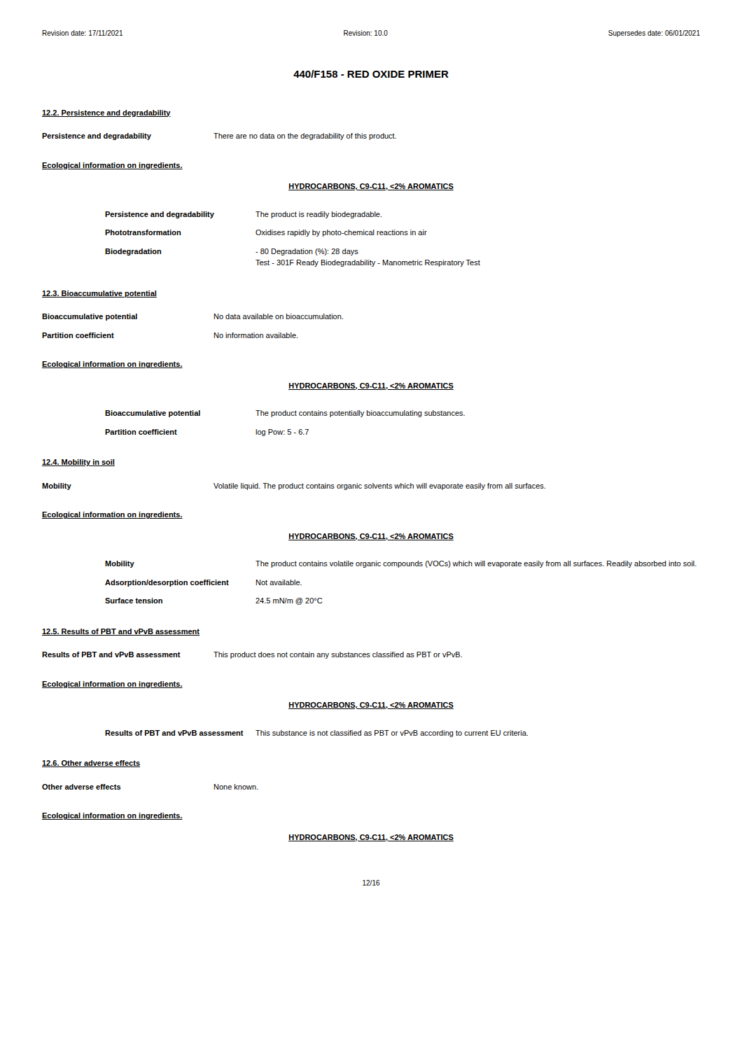Revision date: 17/11/2021 Revision: 10.0 Supersedes date: 06/01/2021
440/F158 - RED OXIDE PRIMER
12.2. Persistence and degradability
| Persistence and degradability | There are no data on the degradability of this product. |
Ecological information on ingredients.
HYDROCARBONS, C9-C11, <2% AROMATICS
| Persistence and degradability | The product is readily biodegradable. |
| Phototransformation | Oxidises rapidly by photo-chemical reactions in air |
| Biodegradation | - 80 Degradation (%): 28 days Test - 301F Ready Biodegradability - Manometric Respiratory Test |
12.3. Bioaccumulative potential
| Bioaccumulative potential | No data available on bioaccumulation. |
| Partition coefficient | No information available. |
Ecological information on ingredients.
HYDROCARBONS, C9-C11, <2% AROMATICS
| Bioaccumulative potential | The product contains potentially bioaccumulating substances. |
| Partition coefficient | log Pow: 5 - 6.7 |
12.4. Mobility in soil
| Mobility | Volatile liquid. The product contains organic solvents which will evaporate easily from all surfaces. |
Ecological information on ingredients.
HYDROCARBONS, C9-C11, <2% AROMATICS
| Mobility | The product contains volatile organic compounds (VOCs) which will evaporate easily from all surfaces. Readily absorbed into soil. |
| Adsorption/desorption coefficient | Not available. |
| Surface tension | 24.5 mN/m @ 20°C |
12.5. Results of PBT and vPvB assessment
| Results of PBT and vPvB assessment | This product does not contain any substances classified as PBT or vPvB. |
Ecological information on ingredients.
HYDROCARBONS, C9-C11, <2% AROMATICS
| Results of PBT and vPvB assessment | This substance is not classified as PBT or vPvB according to current EU criteria. |
12.6. Other adverse effects
| Other adverse effects | None known. |
Ecological information on ingredients.
HYDROCARBONS, C9-C11, <2% AROMATICS
12/16